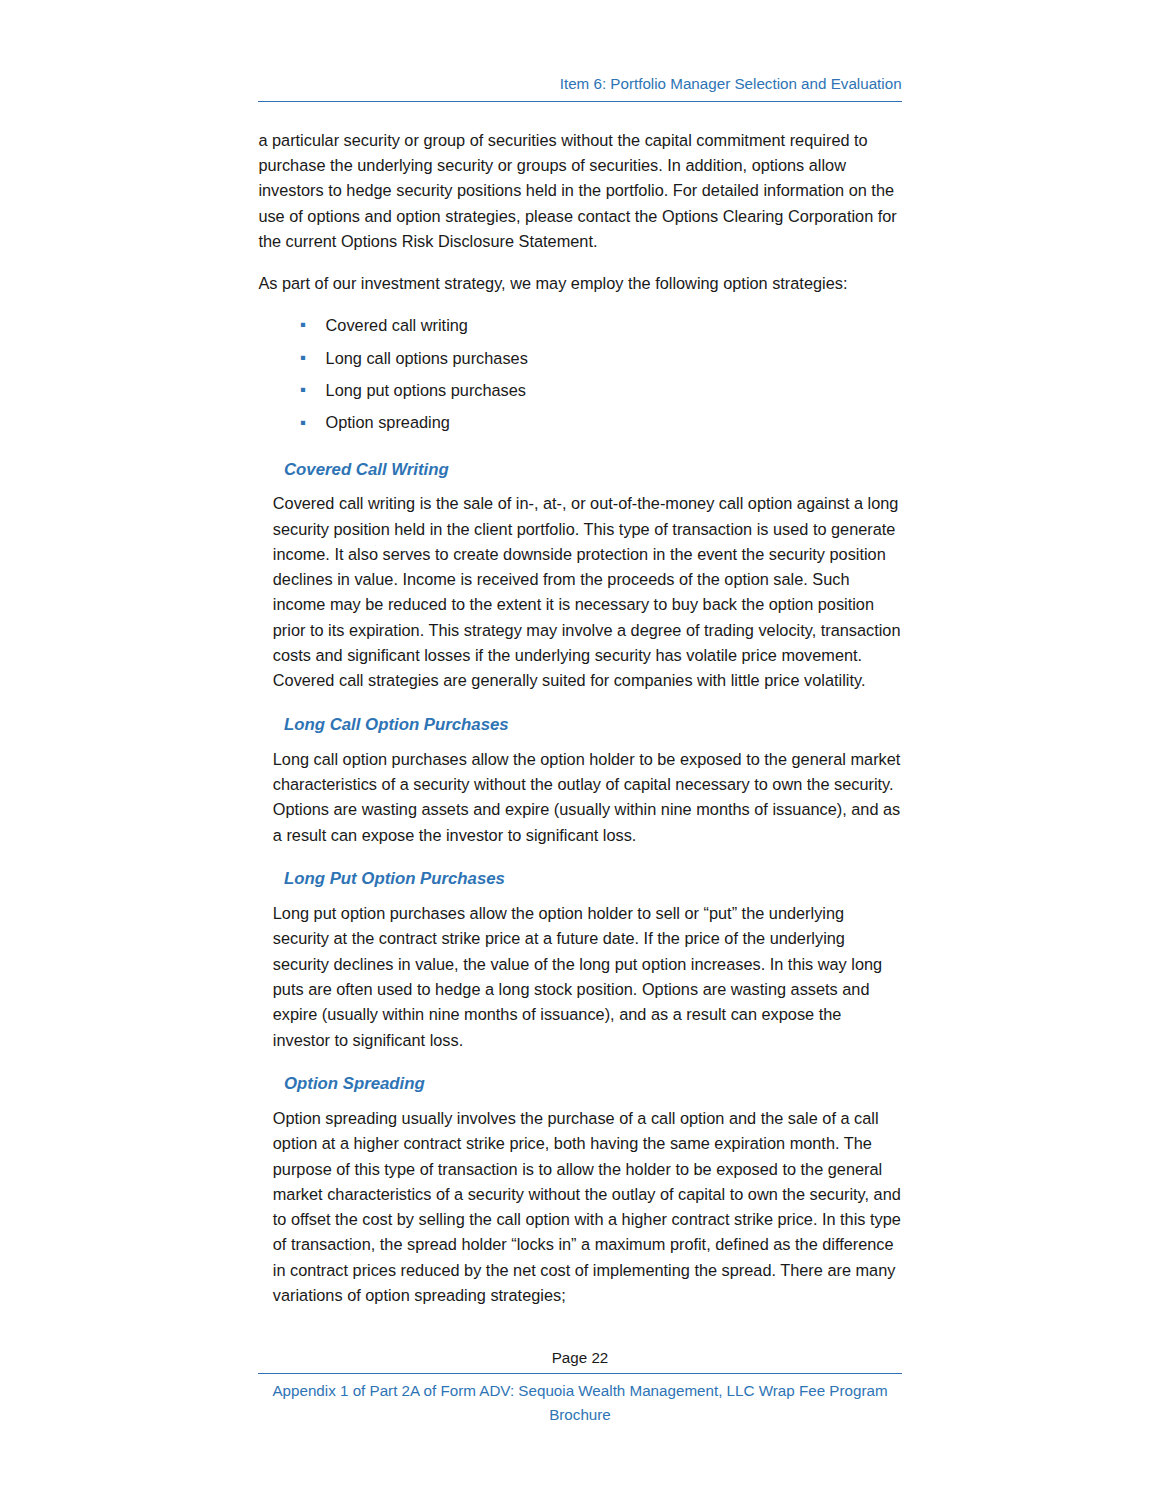Item 6: Portfolio Manager Selection and Evaluation
a particular security or group of securities without the capital commitment required to purchase the underlying security or groups of securities. In addition, options allow investors to hedge security positions held in the portfolio. For detailed information on the use of options and option strategies, please contact the Options Clearing Corporation for the current Options Risk Disclosure Statement.
As part of our investment strategy, we may employ the following option strategies:
Covered call writing
Long call options purchases
Long put options purchases
Option spreading
Covered Call Writing
Covered call writing is the sale of in-, at-, or out-of-the-money call option against a long security position held in the client portfolio. This type of transaction is used to generate income. It also serves to create downside protection in the event the security position declines in value. Income is received from the proceeds of the option sale. Such income may be reduced to the extent it is necessary to buy back the option position prior to its expiration. This strategy may involve a degree of trading velocity, transaction costs and significant losses if the underlying security has volatile price movement. Covered call strategies are generally suited for companies with little price volatility.
Long Call Option Purchases
Long call option purchases allow the option holder to be exposed to the general market characteristics of a security without the outlay of capital necessary to own the security. Options are wasting assets and expire (usually within nine months of issuance), and as a result can expose the investor to significant loss.
Long Put Option Purchases
Long put option purchases allow the option holder to sell or “put” the underlying security at the contract strike price at a future date. If the price of the underlying security declines in value, the value of the long put option increases. In this way long puts are often used to hedge a long stock position. Options are wasting assets and expire (usually within nine months of issuance), and as a result can expose the investor to significant loss.
Option Spreading
Option spreading usually involves the purchase of a call option and the sale of a call option at a higher contract strike price, both having the same expiration month. The purpose of this type of transaction is to allow the holder to be exposed to the general market characteristics of a security without the outlay of capital to own the security, and to offset the cost by selling the call option with a higher contract strike price. In this type of transaction, the spread holder “locks in” a maximum profit, defined as the difference in contract prices reduced by the net cost of implementing the spread. There are many variations of option spreading strategies;
Page 22
Appendix 1 of Part 2A of Form ADV: Sequoia Wealth Management, LLC Wrap Fee Program Brochure